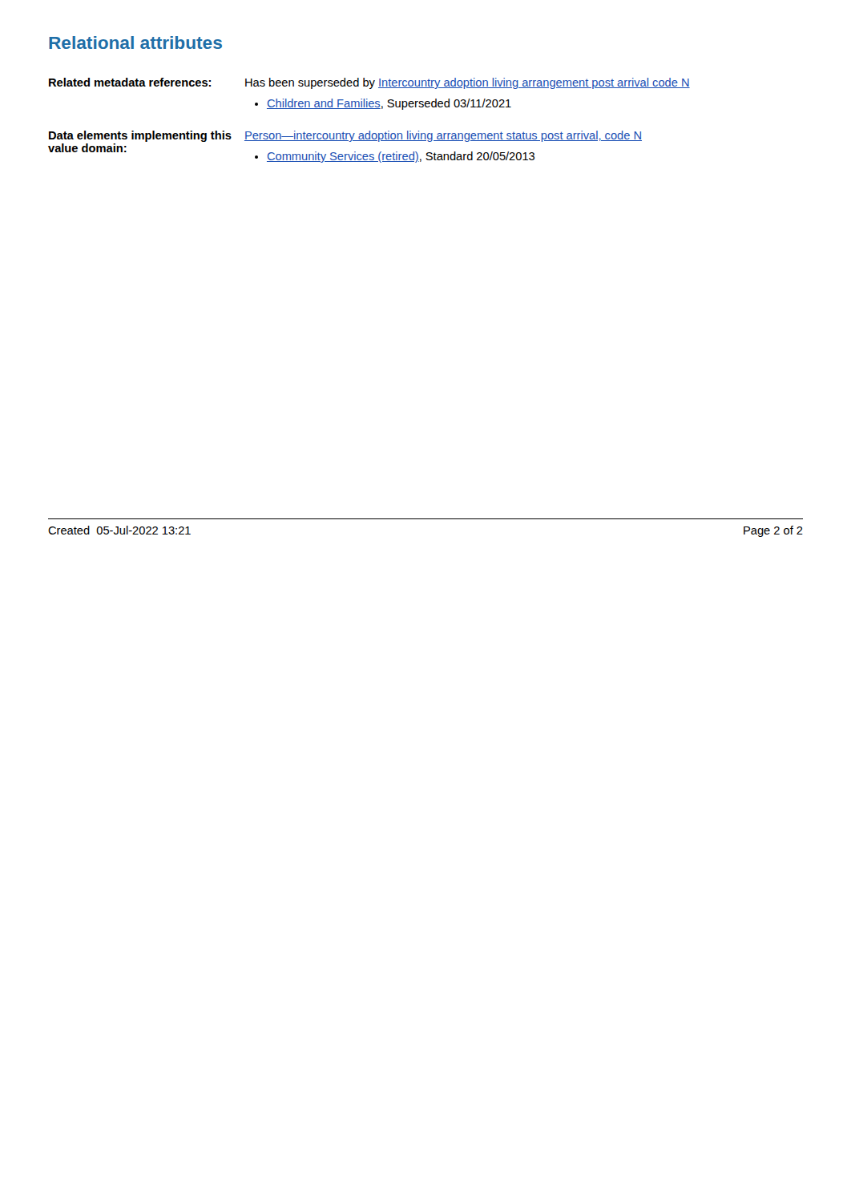Relational attributes
| Related metadata references: | Has been superseded by Intercountry adoption living arrangement post arrival code N Children and Families , Superseded 03/11/2021 |
| Data elements implementing this value domain: | Person—intercountry adoption living arrangement status post arrival, code N Community Services (retired) , Standard 20/05/2013 |
Created 05-Jul-2022 13:21 Page 2 of 2